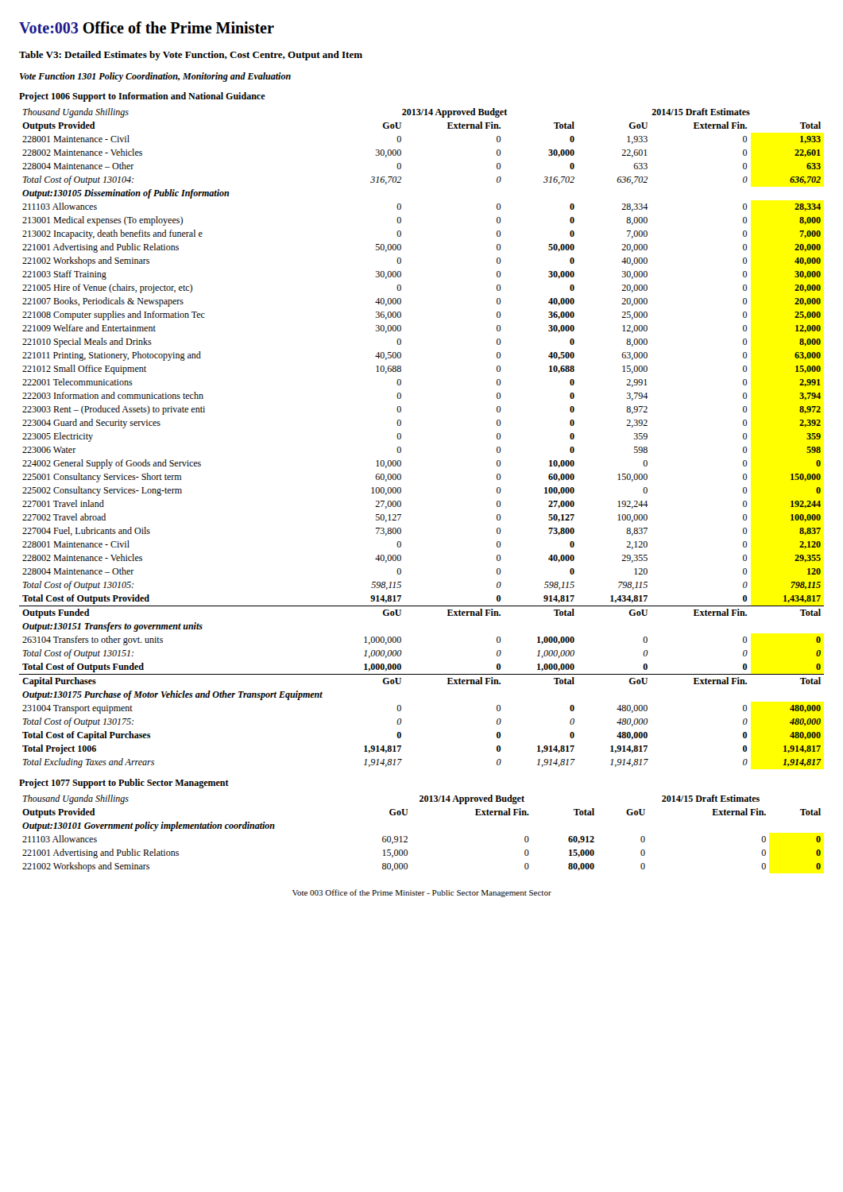Vote:003 Office of the Prime Minister
Table V3: Detailed Estimates by Vote Function, Cost Centre, Output and Item
Vote Function 1301 Policy Coordination, Monitoring and Evaluation
Project 1006 Support to Information and National Guidance
| Thousand Uganda Shillings | 2013/14 Approved Budget | 2014/15 Draft Estimates |
| Outputs Provided | GoU | External Fin. | Total | GoU | External Fin. | Total |
| 228001 Maintenance - Civil | 0 | 0 | 0 | 1,933 | 0 | 1,933 |
| 228002 Maintenance - Vehicles | 30,000 | 0 | 30,000 | 22,601 | 0 | 22,601 |
| 228004 Maintenance – Other | 0 | 0 | 0 | 633 | 0 | 633 |
| Total Cost of Output 130104: | 316,702 | 0 | 316,702 | 636,702 | 0 | 636,702 |
| Output:130105 Dissemination of Public Information |
| 211103 Allowances | 0 | 0 | 0 | 28,334 | 0 | 28,334 |
| 213001 Medical expenses (To employees) | 0 | 0 | 0 | 8,000 | 0 | 8,000 |
| 213002 Incapacity, death benefits and funeral e | 0 | 0 | 0 | 7,000 | 0 | 7,000 |
| 221001 Advertising and Public Relations | 50,000 | 0 | 50,000 | 20,000 | 0 | 20,000 |
| 221002 Workshops and Seminars | 0 | 0 | 0 | 40,000 | 0 | 40,000 |
| 221003 Staff Training | 30,000 | 0 | 30,000 | 30,000 | 0 | 30,000 |
| 221005 Hire of Venue (chairs, projector, etc) | 0 | 0 | 0 | 20,000 | 0 | 20,000 |
| 221007 Books, Periodicals & Newspapers | 40,000 | 0 | 40,000 | 20,000 | 0 | 20,000 |
| 221008 Computer supplies and Information Tec | 36,000 | 0 | 36,000 | 25,000 | 0 | 25,000 |
| 221009 Welfare and Entertainment | 30,000 | 0 | 30,000 | 12,000 | 0 | 12,000 |
| 221010 Special Meals and Drinks | 0 | 0 | 0 | 8,000 | 0 | 8,000 |
| 221011 Printing, Stationery, Photocopying and | 40,500 | 0 | 40,500 | 63,000 | 0 | 63,000 |
| 221012 Small Office Equipment | 10,688 | 0 | 10,688 | 15,000 | 0 | 15,000 |
| 222001 Telecommunications | 0 | 0 | 0 | 2,991 | 0 | 2,991 |
| 222003 Information and communications techn | 0 | 0 | 0 | 3,794 | 0 | 3,794 |
| 223003 Rent – (Produced Assets) to private enti | 0 | 0 | 0 | 8,972 | 0 | 8,972 |
| 223004 Guard and Security services | 0 | 0 | 0 | 2,392 | 0 | 2,392 |
| 223005 Electricity | 0 | 0 | 0 | 359 | 0 | 359 |
| 223006 Water | 0 | 0 | 0 | 598 | 0 | 598 |
| 224002 General Supply of Goods and Services | 10,000 | 0 | 10,000 | 0 | 0 | 0 |
| 225001 Consultancy Services- Short term | 60,000 | 0 | 60,000 | 150,000 | 0 | 150,000 |
| 225002 Consultancy Services- Long-term | 100,000 | 0 | 100,000 | 0 | 0 | 0 |
| 227001 Travel inland | 27,000 | 0 | 27,000 | 192,244 | 0 | 192,244 |
| 227002 Travel abroad | 50,127 | 0 | 50,127 | 100,000 | 0 | 100,000 |
| 227004 Fuel, Lubricants and Oils | 73,800 | 0 | 73,800 | 8,837 | 0 | 8,837 |
| 228001 Maintenance - Civil | 0 | 0 | 0 | 2,120 | 0 | 2,120 |
| 228002 Maintenance - Vehicles | 40,000 | 0 | 40,000 | 29,355 | 0 | 29,355 |
| 228004 Maintenance – Other | 0 | 0 | 0 | 120 | 0 | 120 |
| Total Cost of Output 130105: | 598,115 | 0 | 598,115 | 798,115 | 0 | 798,115 |
| Total Cost of Outputs Provided | 914,817 | 0 | 914,817 | 1,434,817 | 0 | 1,434,817 |
| Outputs Funded | GoU | External Fin. | Total | GoU | External Fin. | Total |
| Output:130151 Transfers to government units |
| 263104 Transfers to other govt. units | 1,000,000 | 0 | 1,000,000 | 0 | 0 | 0 |
| Total Cost of Output 130151: | 1,000,000 | 0 | 1,000,000 | 0 | 0 | 0 |
| Total Cost of Outputs Funded | 1,000,000 | 0 | 1,000,000 | 0 | 0 | 0 |
| Capital Purchases | GoU | External Fin. | Total | GoU | External Fin. | Total |
| Output:130175 Purchase of Motor Vehicles and Other Transport Equipment |
| 231004 Transport equipment | 0 | 0 | 0 | 480,000 | 0 | 480,000 |
| Total Cost of Output 130175: | 0 | 0 | 0 | 480,000 | 0 | 480,000 |
| Total Cost of Capital Purchases | 0 | 0 | 0 | 480,000 | 0 | 480,000 |
| Total Project 1006 | 1,914,817 | 0 | 1,914,817 | 1,914,817 | 0 | 1,914,817 |
| Total Excluding Taxes and Arrears | 1,914,817 | 0 | 1,914,817 | 1,914,817 | 0 | 1,914,817 |
Project 1077 Support to Public Sector Management
| Thousand Uganda Shillings | 2013/14 Approved Budget | 2014/15 Draft Estimates |
| Outputs Provided | GoU | External Fin. | Total | GoU | External Fin. | Total |
| Output:130101 Government policy implementation coordination |
| 211103 Allowances | 60,912 | 0 | 60,912 | 0 | 0 | 0 |
| 221001 Advertising and Public Relations | 15,000 | 0 | 15,000 | 0 | 0 | 0 |
| 221002 Workshops and Seminars | 80,000 | 0 | 80,000 | 0 | 0 | 0 |
Vote 003 Office of the Prime Minister - Public Sector Management Sector